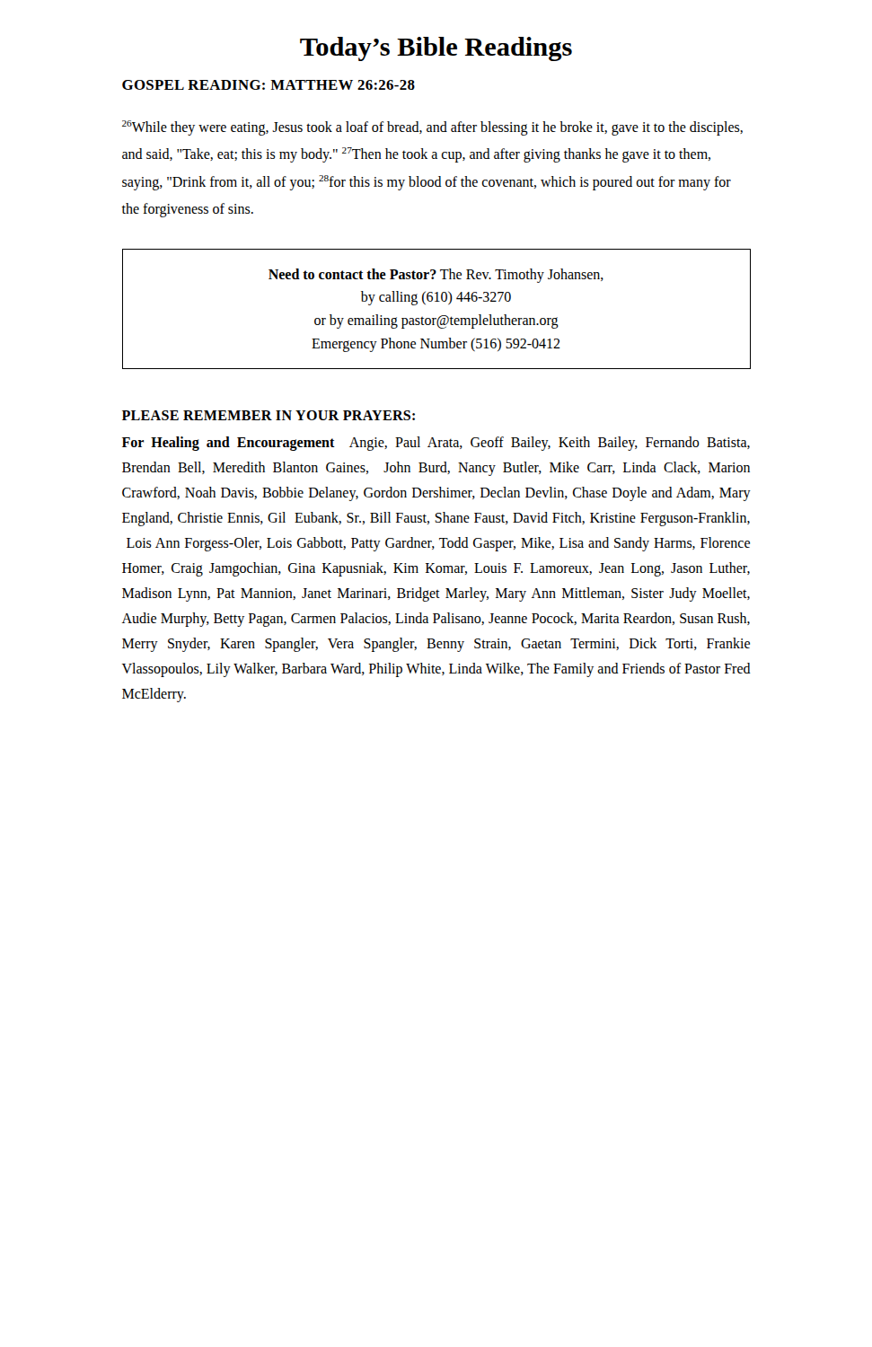Today’s Bible Readings
GOSPEL READING: MATTHEW 26:26-28
26While they were eating, Jesus took a loaf of bread, and after blessing it he broke it, gave it to the disciples, and said, "Take, eat; this is my body." 27Then he took a cup, and after giving thanks he gave it to them, saying, "Drink from it, all of you; 28for this is my blood of the covenant, which is poured out for many for the forgiveness of sins.
Need to contact the Pastor? The Rev. Timothy Johansen,
by calling (610) 446-3270
or by emailing pastor@templelutheran.org
Emergency Phone Number (516) 592-0412
PLEASE REMEMBER IN YOUR PRAYERS:
For Healing and Encouragement Angie, Paul Arata, Geoff Bailey, Keith Bailey, Fernando Batista, Brendan Bell, Meredith Blanton Gaines, John Burd, Nancy Butler, Mike Carr, Linda Clack, Marion Crawford, Noah Davis, Bobbie Delaney, Gordon Dershimer, Declan Devlin, Chase Doyle and Adam, Mary England, Christie Ennis, Gil Eubank, Sr., Bill Faust, Shane Faust, David Fitch, Kristine Ferguson-Franklin, Lois Ann Forgess-Oler, Lois Gabbott, Patty Gardner, Todd Gasper, Mike, Lisa and Sandy Harms, Florence Homer, Craig Jamgochian, Gina Kapusniak, Kim Komar, Louis F. Lamoreux, Jean Long, Jason Luther, Madison Lynn, Pat Mannion, Janet Marinari, Bridget Marley, Mary Ann Mittleman, Sister Judy Moellet, Audie Murphy, Betty Pagan, Carmen Palacios, Linda Palisano, Jeanne Pocock, Marita Reardon, Susan Rush, Merry Snyder, Karen Spangler, Vera Spangler, Benny Strain, Gaetan Termini, Dick Torti, Frankie Vlassopoulos, Lily Walker, Barbara Ward, Philip White, Linda Wilke, The Family and Friends of Pastor Fred McElderry.